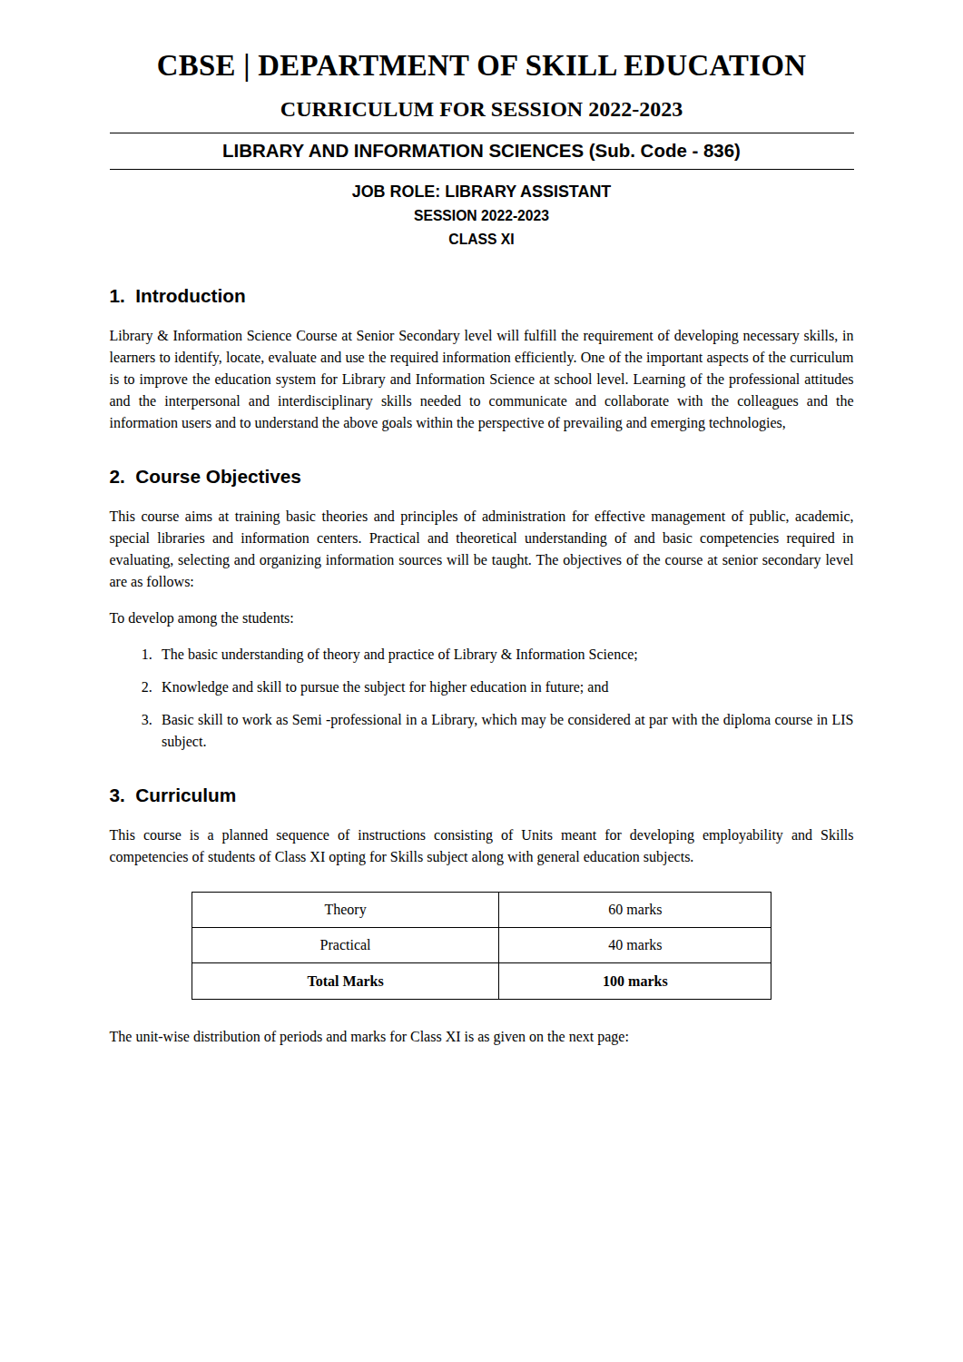CBSE | DEPARTMENT OF SKILL EDUCATION
CURRICULUM FOR SESSION 2022-2023
LIBRARY AND INFORMATION SCIENCES (Sub. Code - 836)
JOB ROLE: LIBRARY ASSISTANT
SESSION 2022-2023
CLASS XI
1. Introduction
Library & Information Science Course at Senior Secondary level will fulfill the requirement of developing necessary skills, in learners to identify, locate, evaluate and use the required information efficiently. One of the important aspects of the curriculum is to improve the education system for Library and Information Science at school level. Learning of the professional attitudes and the interpersonal and interdisciplinary skills needed to communicate and collaborate with the colleagues and the information users and to understand the above goals within the perspective of prevailing and emerging technologies,
2. Course Objectives
This course aims at training basic theories and principles of administration for effective management of public, academic, special libraries and information centers. Practical and theoretical understanding of and basic competencies required in evaluating, selecting and organizing information sources will be taught. The objectives of the course at senior secondary level are as follows:
To develop among the students:
The basic understanding of theory and practice of Library & Information Science;
Knowledge and skill to pursue the subject for higher education in future; and
Basic skill to work as Semi -professional in a Library, which may be considered at par with the diploma course in LIS subject.
3. Curriculum
This course is a planned sequence of instructions consisting of Units meant for developing employability and Skills competencies of students of Class XI opting for Skills subject along with general education subjects.
| Theory | 60 marks |
| Practical | 40 marks |
| Total Marks | 100 marks |
The unit-wise distribution of periods and marks for Class XI is as given on the next page: